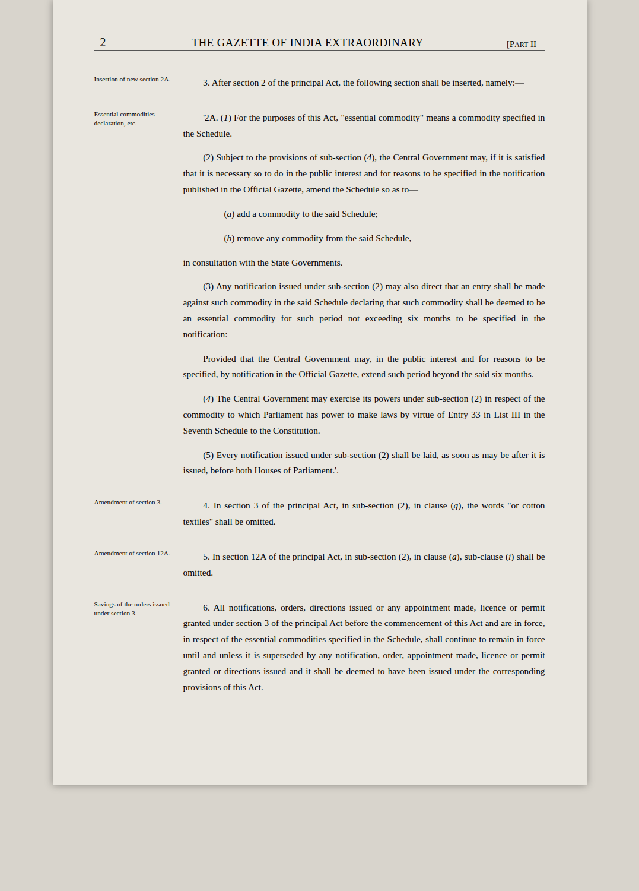2
THE GAZETTE OF INDIA EXTRAORDINARY
[PART II—
Insertion of new section 2A.
3. After section 2 of the principal Act, the following section shall be inserted, namely:—
Essential commodities declaration, etc.
'2A. (1) For the purposes of this Act, "essential commodity" means a commodity specified in the Schedule.
(2) Subject to the provisions of sub-section (4), the Central Government may, if it is satisfied that it is necessary so to do in the public interest and for reasons to be specified in the notification published in the Official Gazette, amend the Schedule so as to—
(a) add a commodity to the said Schedule;
(b) remove any commodity from the said Schedule,
in consultation with the State Governments.
(3) Any notification issued under sub-section (2) may also direct that an entry shall be made against such commodity in the said Schedule declaring that such commodity shall be deemed to be an essential commodity for such period not exceeding six months to be specified in the notification:
Provided that the Central Government may, in the public interest and for reasons to be specified, by notification in the Official Gazette, extend such period beyond the said six months.
(4) The Central Government may exercise its powers under sub-section (2) in respect of the commodity to which Parliament has power to make laws by virtue of Entry 33 in List III in the Seventh Schedule to the Constitution.
(5) Every notification issued under sub-section (2) shall be laid, as soon as may be after it is issued, before both Houses of Parliament.'.
Amendment of section 3.
4. In section 3 of the principal Act, in sub-section (2), in clause (g), the words "or cotton textiles" shall be omitted.
Amendment of section 12A.
5. In section 12A of the principal Act, in sub-section (2), in clause (a), sub-clause (i) shall be omitted.
Savings of the orders issued under section 3.
6. All notifications, orders, directions issued or any appointment made, licence or permit granted under section 3 of the principal Act before the commencement of this Act and are in force, in respect of the essential commodities specified in the Schedule, shall continue to remain in force until and unless it is superseded by any notification, order, appointment made, licence or permit granted or directions issued and it shall be deemed to have been issued under the corresponding provisions of this Act.